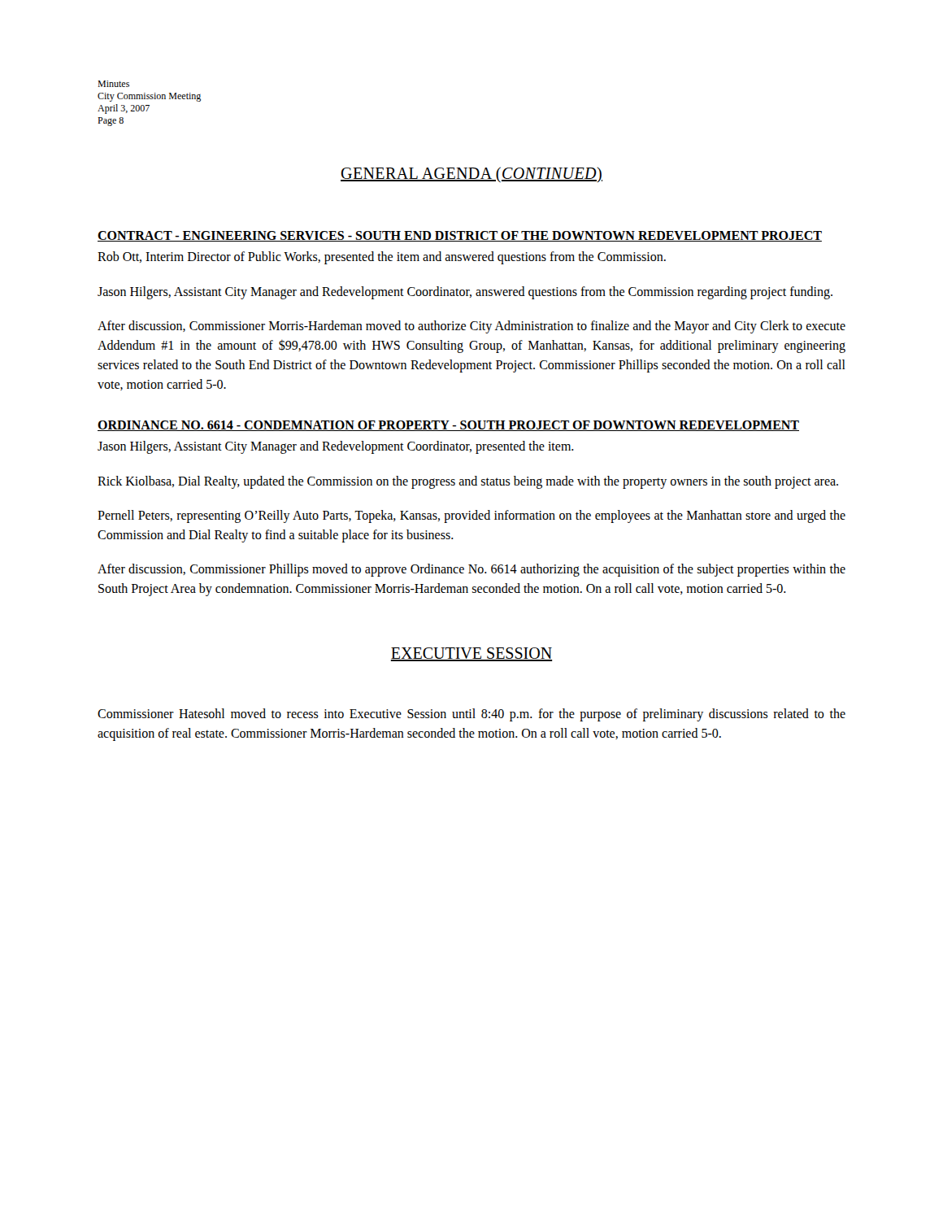Minutes
City Commission Meeting
April 3, 2007
Page 8
GENERAL AGENDA (CONTINUED)
Contract - Engineering Services - South End District of the Downtown Redevelopment Project
Rob Ott, Interim Director of Public Works, presented the item and answered questions from the Commission.
Jason Hilgers, Assistant City Manager and Redevelopment Coordinator, answered questions from the Commission regarding project funding.
After discussion, Commissioner Morris-Hardeman moved to authorize City Administration to finalize and the Mayor and City Clerk to execute Addendum #1 in the amount of $99,478.00 with HWS Consulting Group, of Manhattan, Kansas, for additional preliminary engineering services related to the South End District of the Downtown Redevelopment Project. Commissioner Phillips seconded the motion. On a roll call vote, motion carried 5-0.
Ordinance No. 6614 - Condemnation of Property - South Project of Downtown Redevelopment
Jason Hilgers, Assistant City Manager and Redevelopment Coordinator, presented the item.
Rick Kiolbasa, Dial Realty, updated the Commission on the progress and status being made with the property owners in the south project area.
Pernell Peters, representing O’Reilly Auto Parts, Topeka, Kansas, provided information on the employees at the Manhattan store and urged the Commission and Dial Realty to find a suitable place for its business.
After discussion, Commissioner Phillips moved to approve Ordinance No. 6614 authorizing the acquisition of the subject properties within the South Project Area by condemnation. Commissioner Morris-Hardeman seconded the motion. On a roll call vote, motion carried 5-0.
EXECUTIVE SESSION
Commissioner Hatesohl moved to recess into Executive Session until 8:40 p.m. for the purpose of preliminary discussions related to the acquisition of real estate. Commissioner Morris-Hardeman seconded the motion. On a roll call vote, motion carried 5-0.